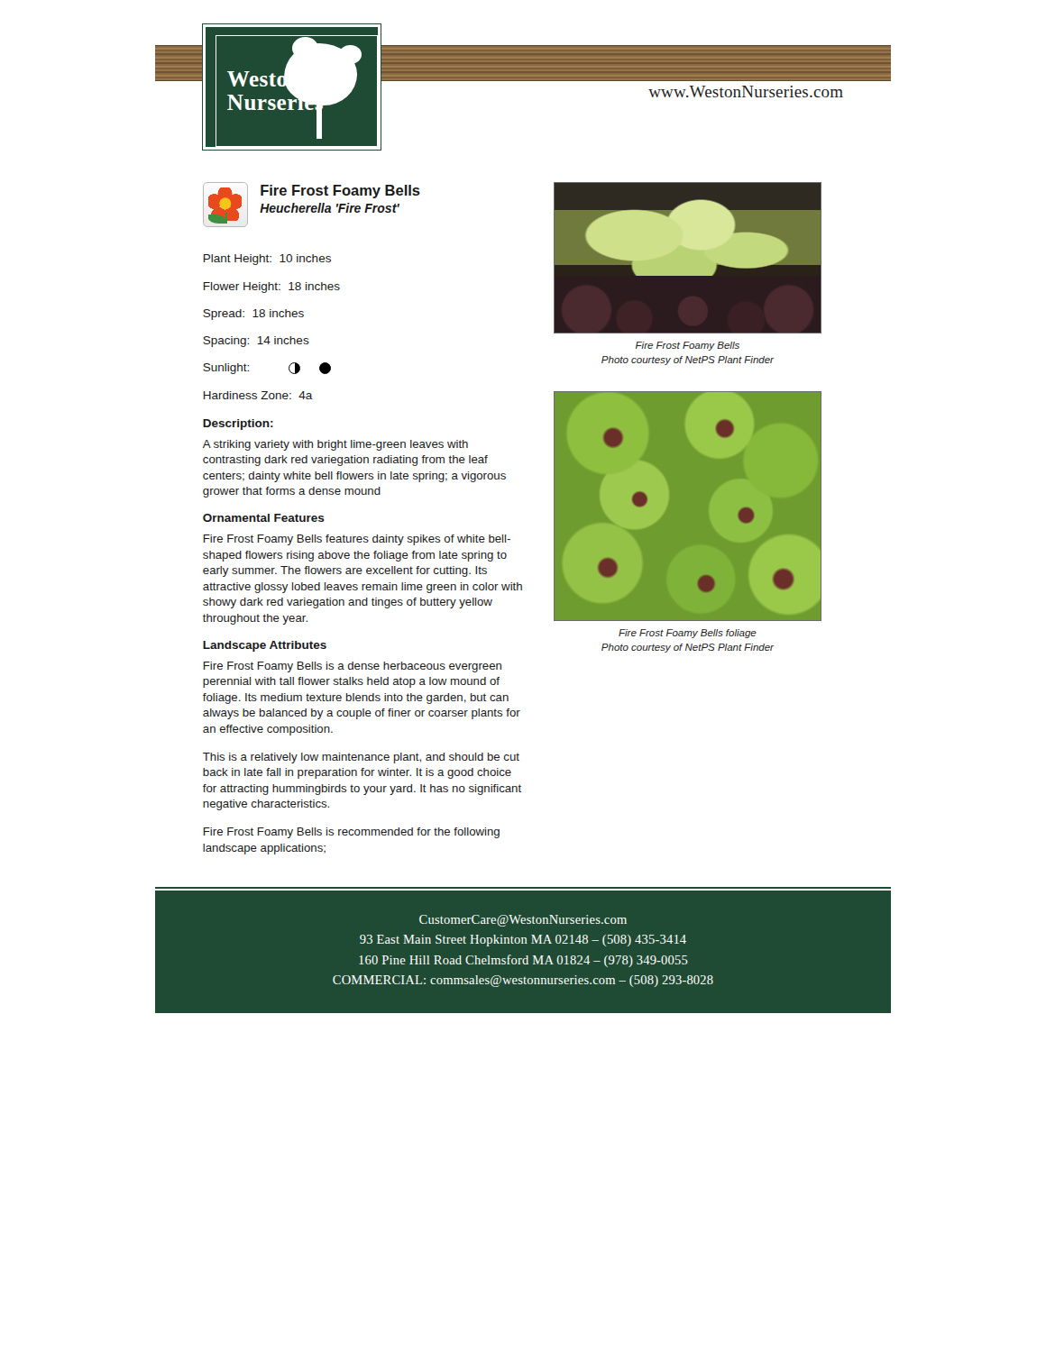Weston
Nurseries
www.WestonNurseries.com
Fire Frost Foamy Bells
Heucherella 'Fire Frost'
Plant Height: 10 inches
Flower Height: 18 inches
Spread: 18 inches
Spacing: 14 inches
Sunlight:
Hardiness Zone: 4a
Description:
A striking variety with bright lime-green leaves with contrasting dark red variegation radiating from the leaf centers; dainty white bell flowers in late spring; a vigorous grower that forms a dense mound
Ornamental Features
Fire Frost Foamy Bells features dainty spikes of white bell-shaped flowers rising above the foliage from late spring to early summer. The flowers are excellent for cutting. Its attractive glossy lobed leaves remain lime green in color with showy dark red variegation and tinges of buttery yellow throughout the year.
Landscape Attributes
Fire Frost Foamy Bells is a dense herbaceous evergreen perennial with tall flower stalks held atop a low mound of foliage. Its medium texture blends into the garden, but can always be balanced by a couple of finer or coarser plants for an effective composition.
This is a relatively low maintenance plant, and should be cut back in late fall in preparation for winter. It is a good choice for attracting hummingbirds to your yard. It has no significant negative characteristics.
Fire Frost Foamy Bells is recommended for the following landscape applications;
Fire Frost Foamy Bells
Photo courtesy of NetPS Plant Finder
Fire Frost Foamy Bells foliage
Photo courtesy of NetPS Plant Finder
CustomerCare@WestonNurseries.com
93 East Main Street Hopkinton MA 02148 – (508) 435-3414
160 Pine Hill Road Chelmsford MA 01824 – (978) 349-0055
COMMERCIAL: commsales@westonnurseries.com – (508) 293-8028